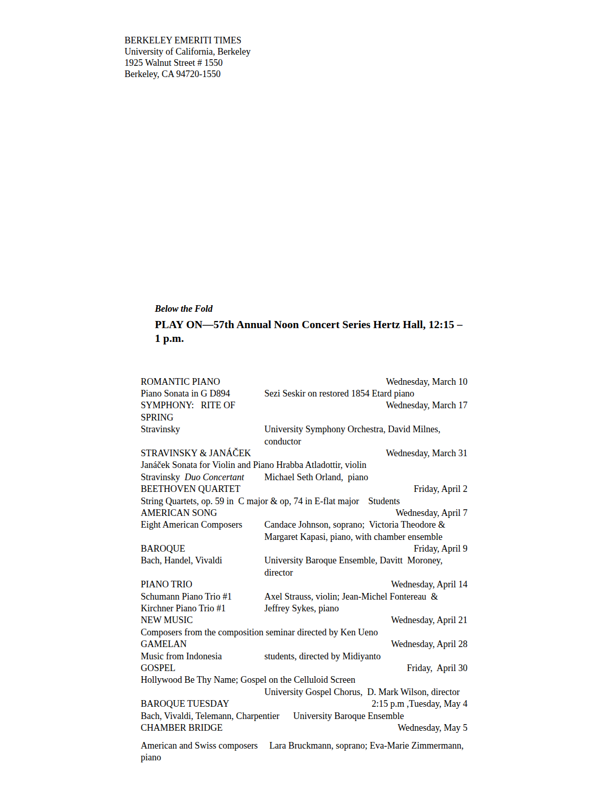BERKELEY EMERITI TIMES
University of California, Berkeley
1925 Walnut Street # 1550
Berkeley, CA 94720-1550
Below the Fold
PLAY ON—57th Annual Noon Concert Series Hertz Hall, 12:15 – 1 p.m.
| ROMANTIC PIANO | | Wednesday, March 10 |
| Piano Sonata in G D894 | Sezi Seskir on restored 1854 Etard piano |
| SYMPHONY: RITE OF SPRING | | Wednesday, March 17 |
| Stravinsky | University Symphony Orchestra, David Milnes, conductor |
| STRAVINSKY & JANÁČEK | | Wednesday, March 31 |
| Janáček Sonata for Violin and Piano Hrabba Atladottir, violin |
| Stravinsky Duo Concertant | Michael Seth Orland, piano |
| BEETHOVEN QUARTET | | Friday, April 2 |
| String Quartets, op. 59 in C major & op, 74 in E-flat major Students |
| AMERICAN SONG | | Wednesday, April 7 |
| Eight American Composers | Candace Johnson, soprano; Victoria Theodore & |
| | Margaret Kapasi, piano, with chamber ensemble |
| BAROQUE | | Friday, April 9 |
| Bach, Handel, Vivaldi | University Baroque Ensemble, Davitt Moroney, director |
| PIANO TRIO | | Wednesday, April 14 |
| Schumann Piano Trio #1 | Axel Strauss, violin; Jean-Michel Fontereau & |
| Kirchner Piano Trio #1 | Jeffrey Sykes, piano |
| NEW MUSIC | | Wednesday, April 21 |
| Composers from the composition seminar directed by Ken Ueno |
| GAMELAN | | Wednesday, April 28 |
| Music from Indonesia | students, directed by Midiyanto |
| GOSPEL | | Friday, April 30 |
| Hollywood Be Thy Name; Gospel on the Celluloid Screen |
| | University Gospel Chorus, D. Mark Wilson, director |
| BAROQUE TUESDAY | | 2:15 p.m ,Tuesday, May 4 |
| Bach, Vivaldi, Telemann, Charpentier University Baroque Ensemble |
| CHAMBER BRIDGE | | Wednesday, May 5 |
| American and Swiss composers Lara Bruckmann, soprano; Eva-Marie Zimmermann, piano |